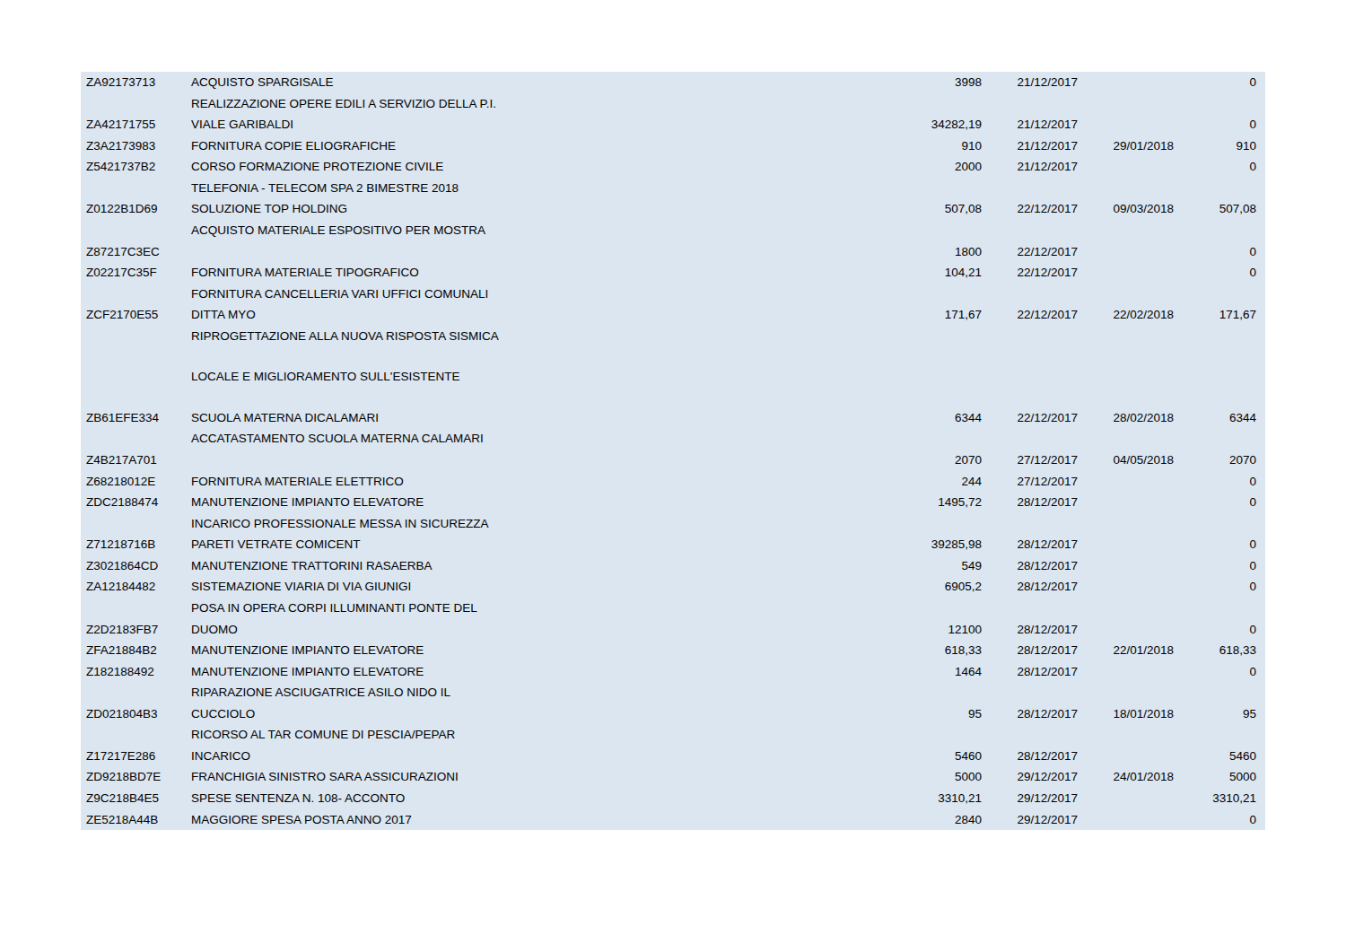| ZA92173713 | ACQUISTO SPARGISALE | 3998 | 21/12/2017 | | 0 |
| | REALIZZAZIONE OPERE EDILI A SERVIZIO DELLA P.I. | | | | |
| ZA42171755 | VIALE GARIBALDI | 34282,19 | 21/12/2017 | | 0 |
| Z3A2173983 | FORNITURA COPIE ELIOGRAFICHE | 910 | 21/12/2017 | 29/01/2018 | 910 |
| Z5421737B2 | CORSO FORMAZIONE PROTEZIONE CIVILE | 2000 | 21/12/2017 | | 0 |
| | TELEFONIA - TELECOM SPA 2 BIMESTRE 2018 | | | | |
| Z0122B1D69 | SOLUZIONE TOP HOLDING | 507,08 | 22/12/2017 | 09/03/2018 | 507,08 |
| | ACQUISTO MATERIALE ESPOSITIVO PER MOSTRA | | | | |
| Z87217C3EC | | 1800 | 22/12/2017 | | 0 |
| Z02217C35F | FORNITURA MATERIALE TIPOGRAFICO | 104,21 | 22/12/2017 | | 0 |
| | FORNITURA CANCELLERIA VARI UFFICI COMUNALI | | | | |
| ZCF2170E55 | DITTA MYO | 171,67 | 22/12/2017 | 22/02/2018 | 171,67 |
| | RIPROGETTAZIONE ALLA NUOVA RISPOSTA SISMICA | | | | |
| | LOCALE E MIGLIORAMENTO SULL'ESISTENTE | | | | |
| ZB61EFE334 | SCUOLA MATERNA DICALAMARI | 6344 | 22/12/2017 | 28/02/2018 | 6344 |
| | ACCATASTAMENTO SCUOLA MATERNA CALAMARI | | | | |
| Z4B217A701 | | 2070 | 27/12/2017 | 04/05/2018 | 2070 |
| Z68218012E | FORNITURA MATERIALE ELETTRICO | 244 | 27/12/2017 | | 0 |
| ZDC2188474 | MANUTENZIONE IMPIANTO ELEVATORE | 1495,72 | 28/12/2017 | | 0 |
| | INCARICO PROFESSIONALE MESSA IN SICUREZZA | | | | |
| Z71218716B | PARETI VETRATE COMICENT | 39285,98 | 28/12/2017 | | 0 |
| Z3021864CD | MANUTENZIONE TRATTORINI RASAERBA | 549 | 28/12/2017 | | 0 |
| ZA12184482 | SISTEMAZIONE VIARIA DI VIA GIUNIGI | 6905,2 | 28/12/2017 | | 0 |
| | POSA IN OPERA CORPI ILLUMINANTI PONTE DEL | | | | |
| Z2D2183FB7 | DUOMO | 12100 | 28/12/2017 | | 0 |
| ZFA21884B2 | MANUTENZIONE IMPIANTO ELEVATORE | 618,33 | 28/12/2017 | 22/01/2018 | 618,33 |
| Z182188492 | MANUTENZIONE IMPIANTO ELEVATORE | 1464 | 28/12/2017 | | 0 |
| | RIPARAZIONE ASCIUGATRICE ASILO NIDO IL | | | | |
| ZD021804B3 | CUCCIOLO | 95 | 28/12/2017 | 18/01/2018 | 95 |
| | RICORSO AL TAR COMUNE DI PESCIA/PEPAR | | | | |
| Z17217E286 | INCARICO | 5460 | 28/12/2017 | | 5460 |
| ZD9218BD7E | FRANCHIGIA SINISTRO SARA ASSICURAZIONI | 5000 | 29/12/2017 | 24/01/2018 | 5000 |
| Z9C218B4E5 | SPESE SENTENZA N. 108- ACCONTO | 3310,21 | 29/12/2017 | | 3310,21 |
| ZE5218A44B | MAGGIORE SPESA POSTA ANNO 2017 | 2840 | 29/12/2017 | | 0 |